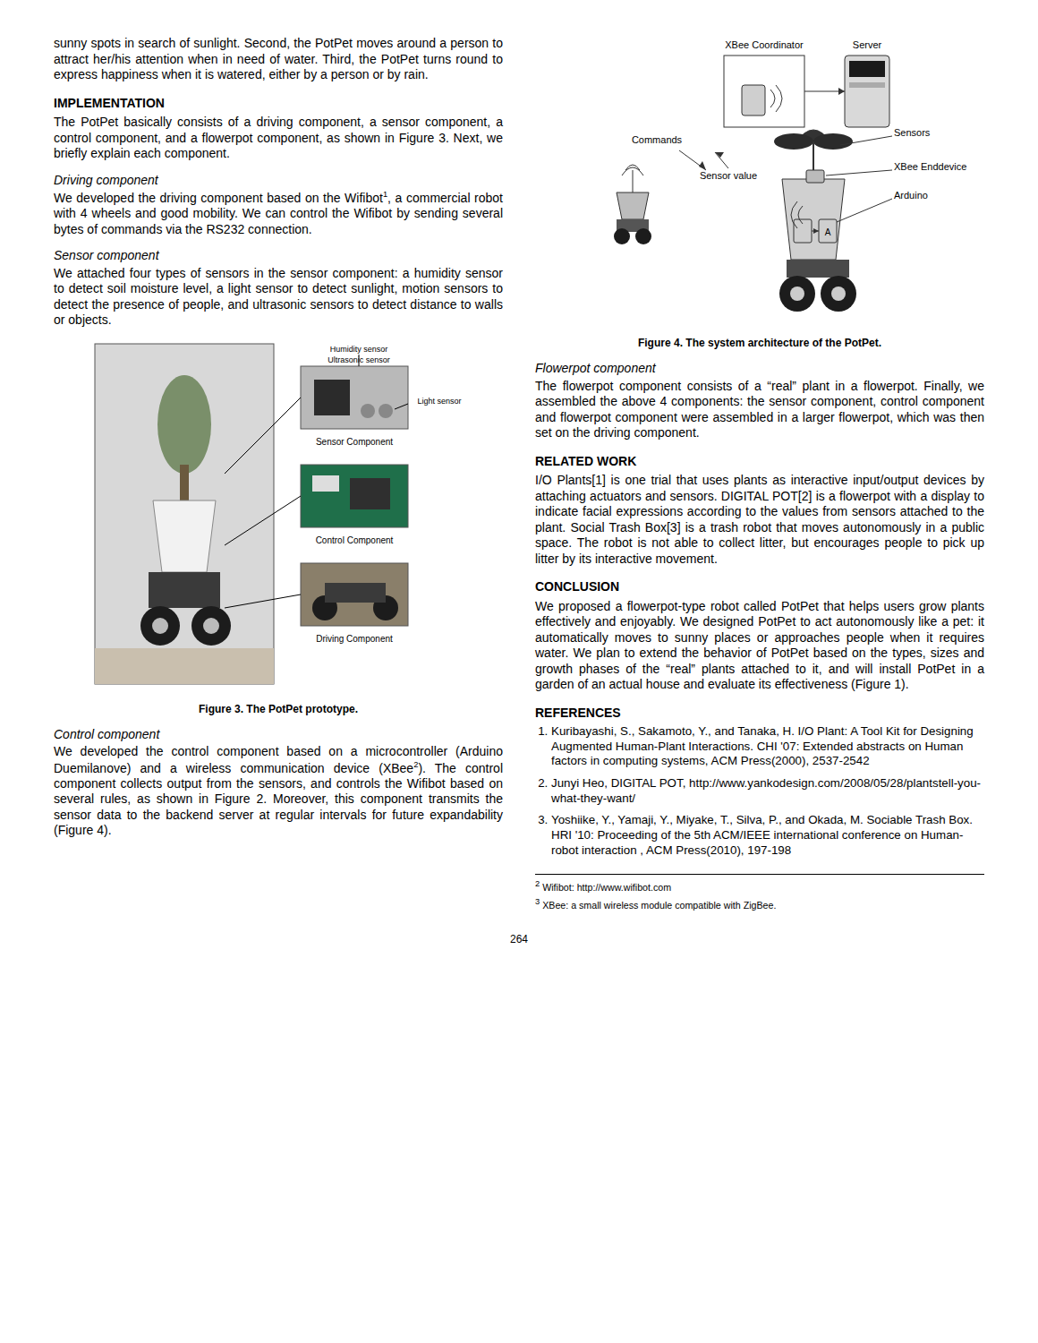sunny spots in search of sunlight. Second, the PotPet moves around a person to attract her/his attention when in need of water. Third, the PotPet turns round to express happiness when it is watered, either by a person or by rain.
Implementation
The PotPet basically consists of a driving component, a sensor component, a control component, and a flowerpot component, as shown in Figure 3. Next, we briefly explain each component.
Driving component
We developed the driving component based on the Wifibot1, a commercial robot with 4 wheels and good mobility. We can control the Wifibot by sending several bytes of commands via the RS232 connection.
Sensor component
We attached four types of sensors in the sensor component: a humidity sensor to detect soil moisture level, a light sensor to detect sunlight, motion sensors to detect the presence of people, and ultrasonic sensors to detect distance to walls or objects.
Sensor Component Control Component Driving Component Humidity sensor Ultrasonic sensor Light sensor
Figure 3. The PotPet prototype.
Control component
We developed the control component based on a microcontroller (Arduino Duemilanove) and a wireless communication device (XBee2). The control component collects output from the sensors, and controls the Wifibot based on several rules, as shown in Figure 2. Moreover, this component transmits the sensor data to the backend server at regular intervals for future expandability (Figure 4).
Server XBee Coordinator Commands Sensor value A Sensors XBee Enddevice Arduino
Figure 4. The system architecture of the PotPet.
Flowerpot component
The flowerpot component consists of a “real” plant in a flowerpot. Finally, we assembled the above 4 components: the sensor component, control component and flowerpot component were assembled in a larger flowerpot, which was then set on the driving component.
Related Work
I/O Plants[1] is one trial that uses plants as interactive input/output devices by attaching actuators and sensors. DIGITAL POT[2] is a flowerpot with a display to indicate facial expressions according to the values from sensors attached to the plant. Social Trash Box[3] is a trash robot that moves autonomously in a public space. The robot is not able to collect litter, but encourages people to pick up litter by its interactive movement.
Conclusion
We proposed a flowerpot-type robot called PotPet that helps users grow plants effectively and enjoyably. We designed PotPet to act autonomously like a pet: it automatically moves to sunny places or approaches people when it requires water. We plan to extend the behavior of PotPet based on the types, sizes and growth phases of the “real” plants attached to it, and will install PotPet in a garden of an actual house and evaluate its effectiveness (Figure 1).
References
Kuribayashi, S., Sakamoto, Y., and Tanaka, H. I/O Plant: A Tool Kit for Designing Augmented Human-Plant Interactions. CHI '07: Extended abstracts on Human factors in computing systems, ACM Press(2000), 2537-2542
Junyi Heo, DIGITAL POT, http://www.yankodesign.com/2008/05/28/plantstell-you-what-they-want/
Yoshiike, Y., Yamaji, Y., Miyake, T., Silva, P., and Okada, M. Sociable Trash Box. HRI '10: Proceeding of the 5th ACM/IEEE international conference on Human-robot interaction , ACM Press(2010), 197-198
2 Wifibot: http://www.wifibot.com
3 XBee: a small wireless module compatible with ZigBee.
264